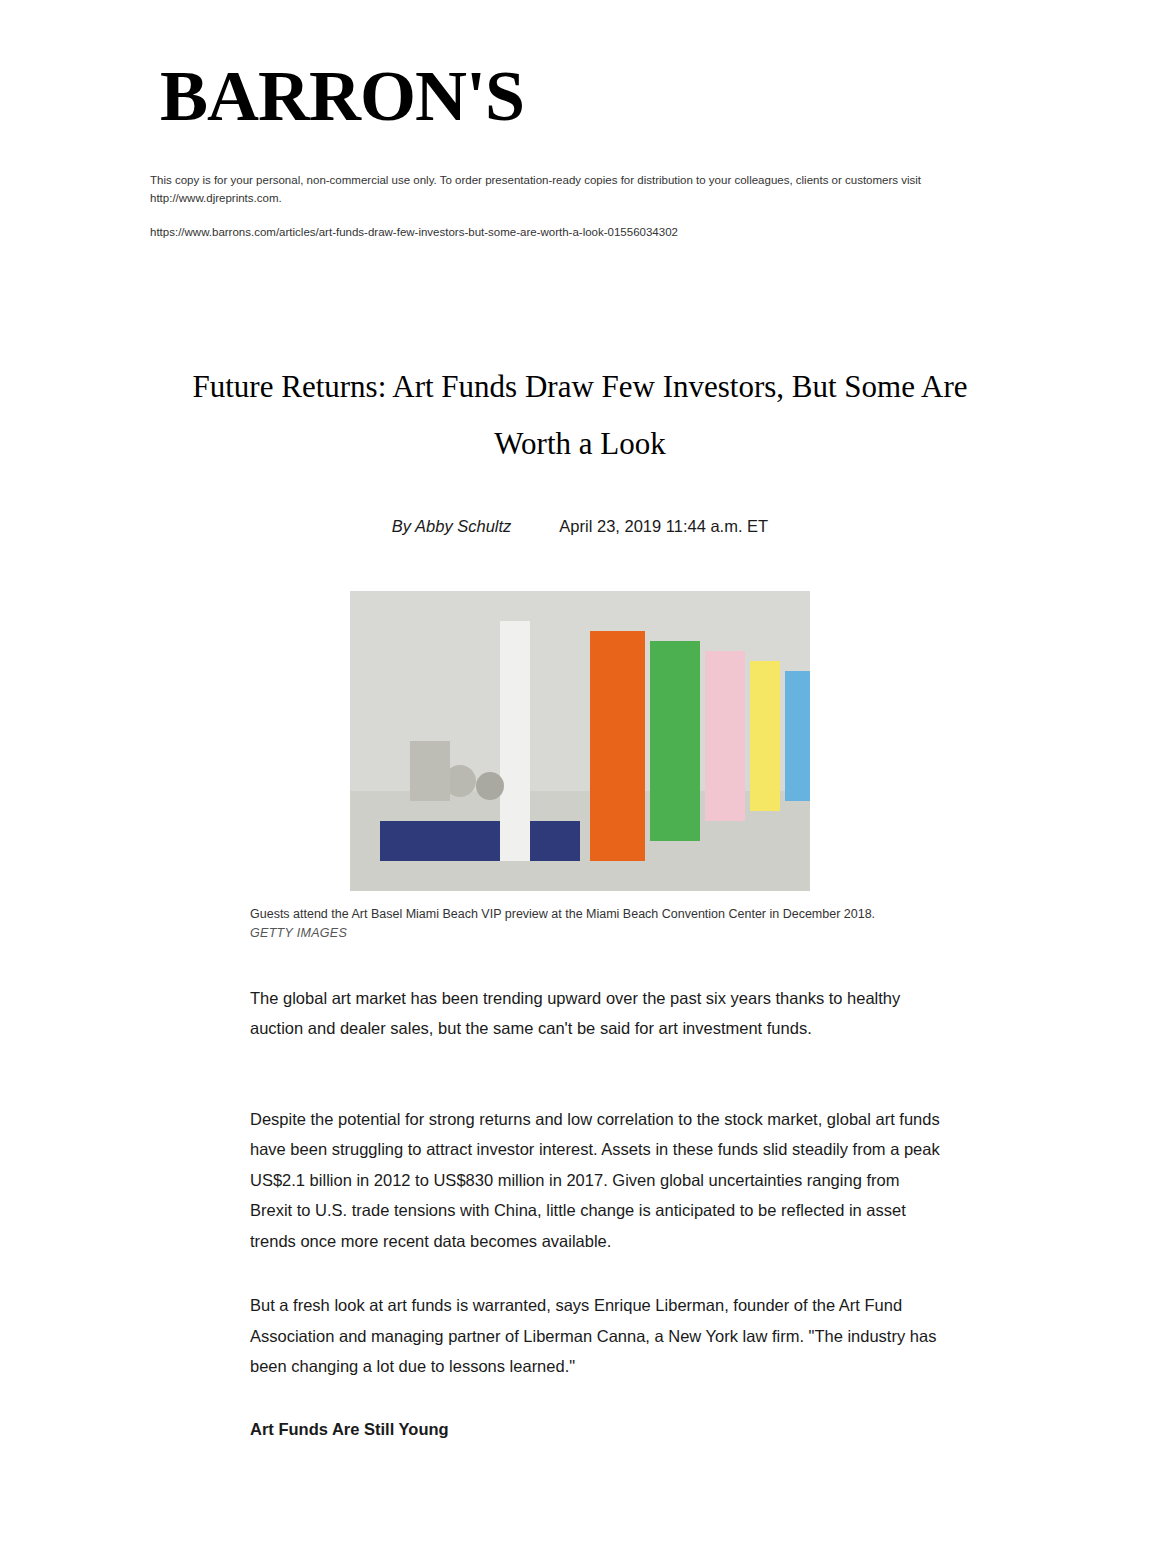BARRON'S
This copy is for your personal, non-commercial use only. To order presentation-ready copies for distribution to your colleagues, clients or customers visit http://www.djreprints.com.
https://www.barrons.com/articles/art-funds-draw-few-investors-but-some-are-worth-a-look-01556034302
Future Returns: Art Funds Draw Few Investors, But Some Are Worth a Look
By Abby Schultz April 23, 2019 11:44 a.m. ET
Guests attend the Art Basel Miami Beach VIP preview at the Miami Beach Convention Center in December 2018. Getty Images
The global art market has been trending upward over the past six years thanks to healthy auction and dealer sales, but the same can't be said for art investment funds.
Despite the potential for strong returns and low correlation to the stock market, global art funds have been struggling to attract investor interest. Assets in these funds slid steadily from a peak US$2.1 billion in 2012 to US$830 million in 2017. Given global uncertainties ranging from Brexit to U.S. trade tensions with China, little change is anticipated to be reflected in asset trends once more recent data becomes available.
But a fresh look at art funds is warranted, says Enrique Liberman, founder of the Art Fund Association and managing partner of Liberman Canna, a New York law firm. "The industry has been changing a lot due to lessons learned."
Art Funds Are Still Young